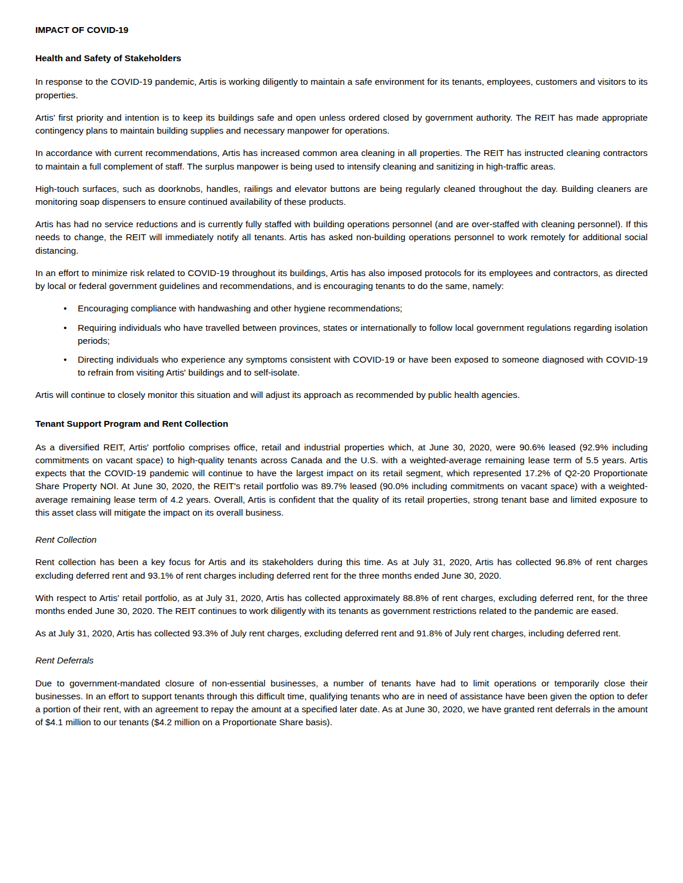IMPACT OF COVID-19
Health and Safety of Stakeholders
In response to the COVID-19 pandemic, Artis is working diligently to maintain a safe environment for its tenants, employees, customers and visitors to its properties.
Artis' first priority and intention is to keep its buildings safe and open unless ordered closed by government authority. The REIT has made appropriate contingency plans to maintain building supplies and necessary manpower for operations.
In accordance with current recommendations, Artis has increased common area cleaning in all properties. The REIT has instructed cleaning contractors to maintain a full complement of staff. The surplus manpower is being used to intensify cleaning and sanitizing in high-traffic areas.
High-touch surfaces, such as doorknobs, handles, railings and elevator buttons are being regularly cleaned throughout the day. Building cleaners are monitoring soap dispensers to ensure continued availability of these products.
Artis has had no service reductions and is currently fully staffed with building operations personnel (and are over-staffed with cleaning personnel). If this needs to change, the REIT will immediately notify all tenants. Artis has asked non-building operations personnel to work remotely for additional social distancing.
In an effort to minimize risk related to COVID-19 throughout its buildings, Artis has also imposed protocols for its employees and contractors, as directed by local or federal government guidelines and recommendations, and is encouraging tenants to do the same, namely:
Encouraging compliance with handwashing and other hygiene recommendations;
Requiring individuals who have travelled between provinces, states or internationally to follow local government regulations regarding isolation periods;
Directing individuals who experience any symptoms consistent with COVID-19 or have been exposed to someone diagnosed with COVID-19 to refrain from visiting Artis' buildings and to self-isolate.
Artis will continue to closely monitor this situation and will adjust its approach as recommended by public health agencies.
Tenant Support Program and Rent Collection
As a diversified REIT, Artis' portfolio comprises office, retail and industrial properties which, at June 30, 2020, were 90.6% leased (92.9% including commitments on vacant space) to high-quality tenants across Canada and the U.S. with a weighted-average remaining lease term of 5.5 years. Artis expects that the COVID-19 pandemic will continue to have the largest impact on its retail segment, which represented 17.2% of Q2-20 Proportionate Share Property NOI. At June 30, 2020, the REIT's retail portfolio was 89.7% leased (90.0% including commitments on vacant space) with a weighted-average remaining lease term of 4.2 years. Overall, Artis is confident that the quality of its retail properties, strong tenant base and limited exposure to this asset class will mitigate the impact on its overall business.
Rent Collection
Rent collection has been a key focus for Artis and its stakeholders during this time. As at July 31, 2020, Artis has collected 96.8% of rent charges excluding deferred rent and 93.1% of rent charges including deferred rent for the three months ended June 30, 2020.
With respect to Artis' retail portfolio, as at July 31, 2020, Artis has collected approximately 88.8% of rent charges, excluding deferred rent, for the three months ended June 30, 2020. The REIT continues to work diligently with its tenants as government restrictions related to the pandemic are eased.
As at July 31, 2020, Artis has collected 93.3% of July rent charges, excluding deferred rent and 91.8% of July rent charges, including deferred rent.
Rent Deferrals
Due to government-mandated closure of non-essential businesses, a number of tenants have had to limit operations or temporarily close their businesses. In an effort to support tenants through this difficult time, qualifying tenants who are in need of assistance have been given the option to defer a portion of their rent, with an agreement to repay the amount at a specified later date. As at June 30, 2020, we have granted rent deferrals in the amount of $4.1 million to our tenants ($4.2 million on a Proportionate Share basis).